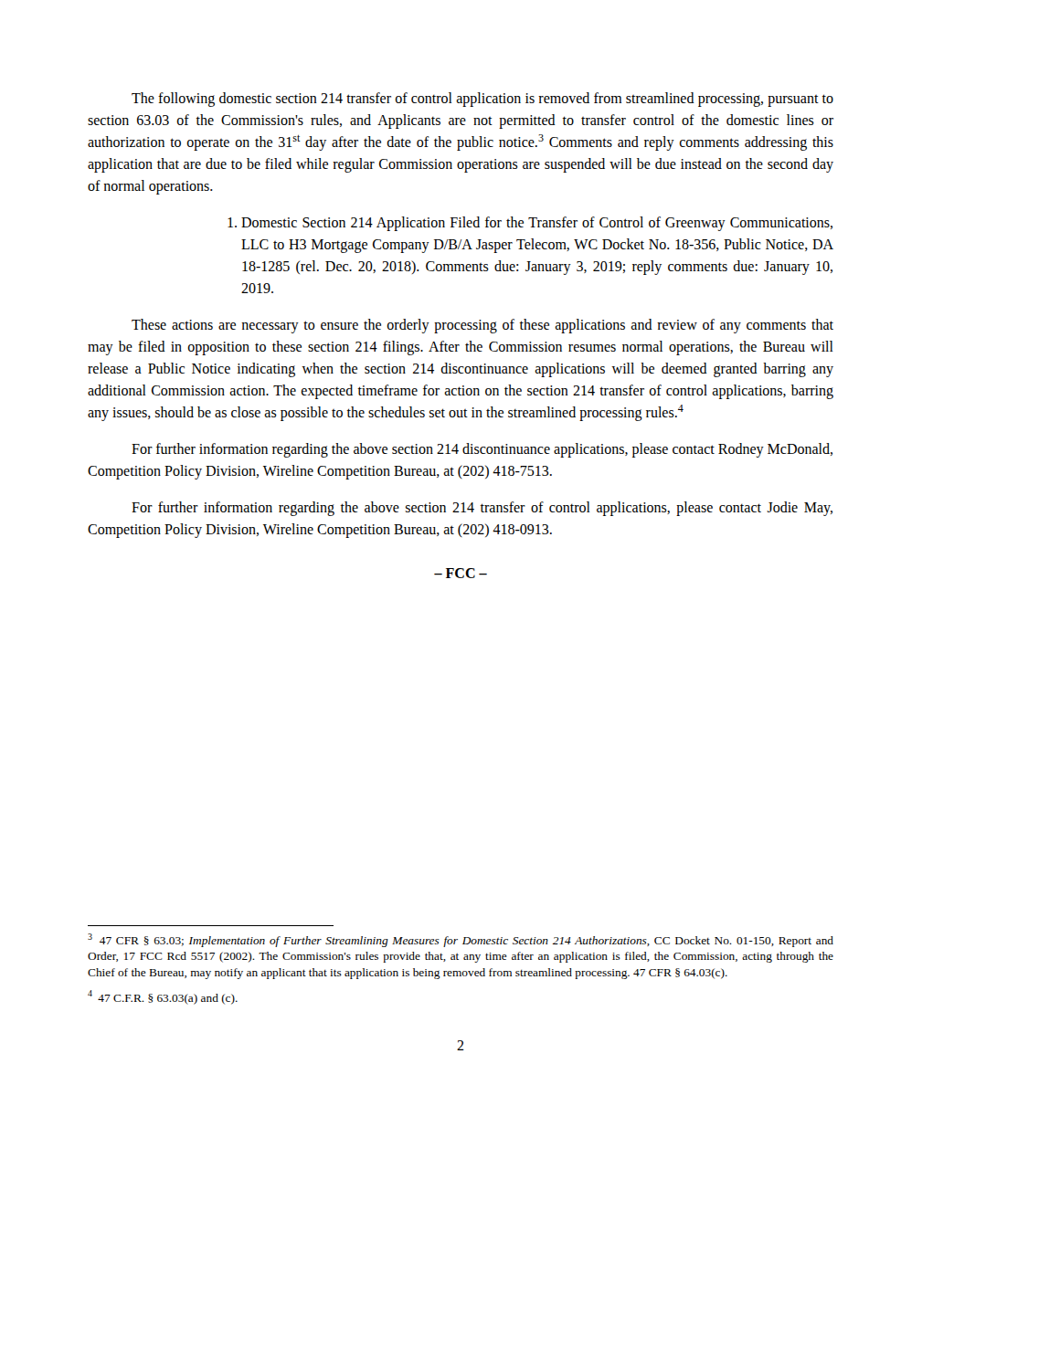The following domestic section 214 transfer of control application is removed from streamlined processing, pursuant to section 63.03 of the Commission's rules, and Applicants are not permitted to transfer control of the domestic lines or authorization to operate on the 31st day after the date of the public notice.3 Comments and reply comments addressing this application that are due to be filed while regular Commission operations are suspended will be due instead on the second day of normal operations.
Domestic Section 214 Application Filed for the Transfer of Control of Greenway Communications, LLC to H3 Mortgage Company D/B/A Jasper Telecom, WC Docket No. 18-356, Public Notice, DA 18-1285 (rel. Dec. 20, 2018). Comments due: January 3, 2019; reply comments due: January 10, 2019.
These actions are necessary to ensure the orderly processing of these applications and review of any comments that may be filed in opposition to these section 214 filings. After the Commission resumes normal operations, the Bureau will release a Public Notice indicating when the section 214 discontinuance applications will be deemed granted barring any additional Commission action. The expected timeframe for action on the section 214 transfer of control applications, barring any issues, should be as close as possible to the schedules set out in the streamlined processing rules.4
For further information regarding the above section 214 discontinuance applications, please contact Rodney McDonald, Competition Policy Division, Wireline Competition Bureau, at (202) 418-7513.
For further information regarding the above section 214 transfer of control applications, please contact Jodie May, Competition Policy Division, Wireline Competition Bureau, at (202) 418-0913.
– FCC –
3 47 CFR § 63.03; Implementation of Further Streamlining Measures for Domestic Section 214 Authorizations, CC Docket No. 01-150, Report and Order, 17 FCC Rcd 5517 (2002). The Commission's rules provide that, at any time after an application is filed, the Commission, acting through the Chief of the Bureau, may notify an applicant that its application is being removed from streamlined processing. 47 CFR § 64.03(c).
4 47 C.F.R. § 63.03(a) and (c).
2